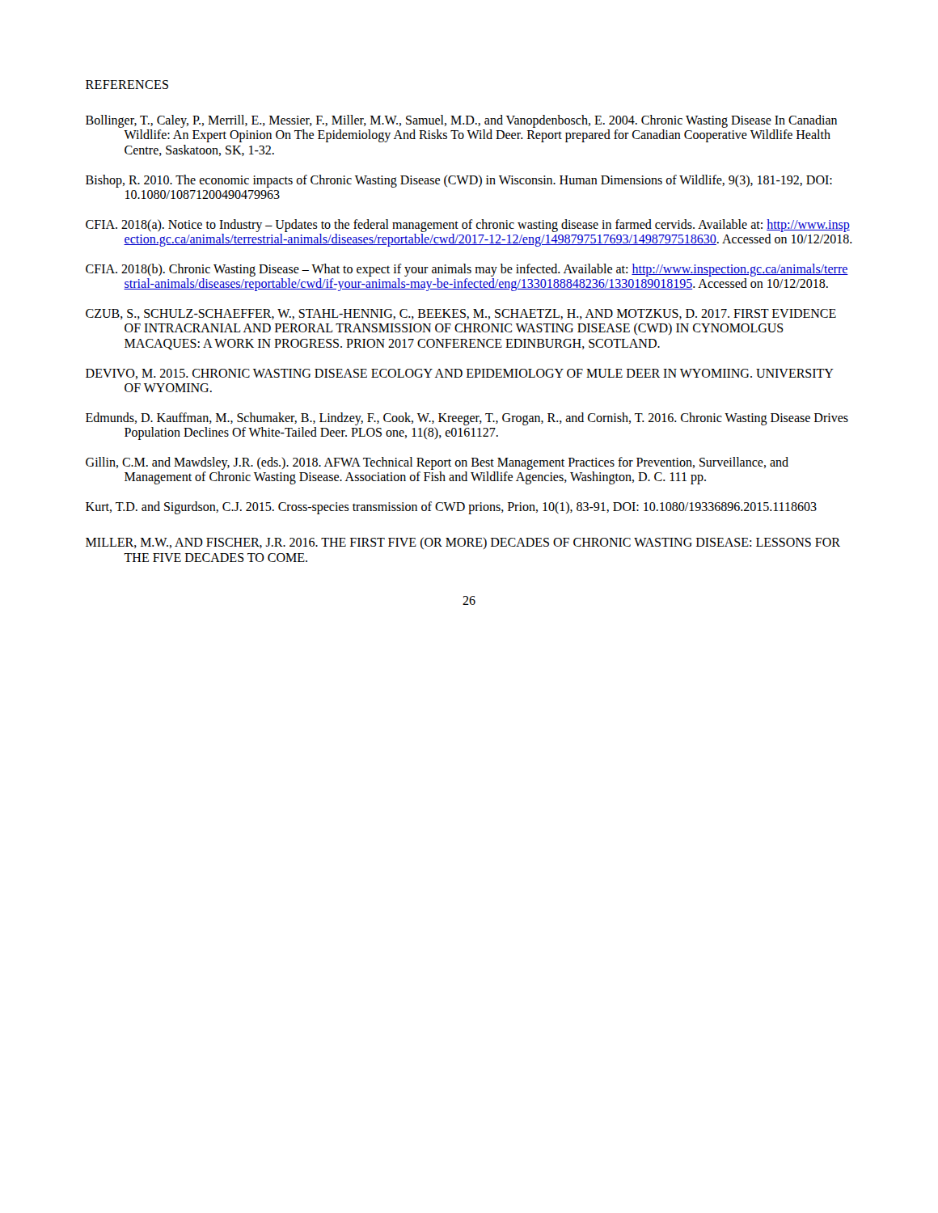REFERENCES
Bollinger, T., Caley, P., Merrill, E., Messier, F., Miller, M.W., Samuel, M.D., and Vanopdenbosch, E. 2004. Chronic Wasting Disease In Canadian Wildlife: An Expert Opinion On The Epidemiology And Risks To Wild Deer. Report prepared for Canadian Cooperative Wildlife Health Centre, Saskatoon, SK, 1-32.
Bishop, R. 2010. The economic impacts of Chronic Wasting Disease (CWD) in Wisconsin. Human Dimensions of Wildlife, 9(3), 181-192, DOI: 10.1080/10871200490479963
CFIA. 2018(a). Notice to Industry – Updates to the federal management of chronic wasting disease in farmed cervids. Available at: http://www.inspection.gc.ca/animals/terrestrial-animals/diseases/reportable/cwd/2017-12-12/eng/1498797517693/1498797518630. Accessed on 10/12/2018.
CFIA. 2018(b). Chronic Wasting Disease – What to expect if your animals may be infected. Available at: http://www.inspection.gc.ca/animals/terrestrial-animals/diseases/reportable/cwd/if-your-animals-may-be-infected/eng/1330188848236/1330189018195. Accessed on 10/12/2018.
Czub, S., Schulz-Schaeffer, W., Stahl-Hennig, C., Beekes, M., Schaetzl, H., and Motzkus, D. 2017. First evidence of intracranial and peroral transmission of chronic wasting disease (CWD) in cynomolgus macaques: a work in progress. Prion 2017 Conference Edinburgh, Scotland.
DeVivo, M. 2015. Chronic wasting disease ecology and epidemiology of mule deer in Wyomiing. University of Wyoming.
Edmunds, D. Kauffman, M., Schumaker, B., Lindzey, F., Cook, W., Kreeger, T., Grogan, R., and Cornish, T. 2016. Chronic Wasting Disease Drives Population Declines Of White-Tailed Deer. PLOS one, 11(8), e0161127.
Gillin, C.M. and Mawdsley, J.R. (eds.). 2018. AFWA Technical Report on Best Management Practices for Prevention, Surveillance, and Management of Chronic Wasting Disease. Association of Fish and Wildlife Agencies, Washington, D. C. 111 pp.
Kurt, T.D. and Sigurdson, C.J. 2015. Cross-species transmission of CWD prions, Prion, 10(1), 83-91, DOI: 10.1080/19336896.2015.1118603
Miller, M.W., and Fischer, J.R. 2016. The first five (or more) decades of chronic wasting disease: lessons for the five decades to come.
26